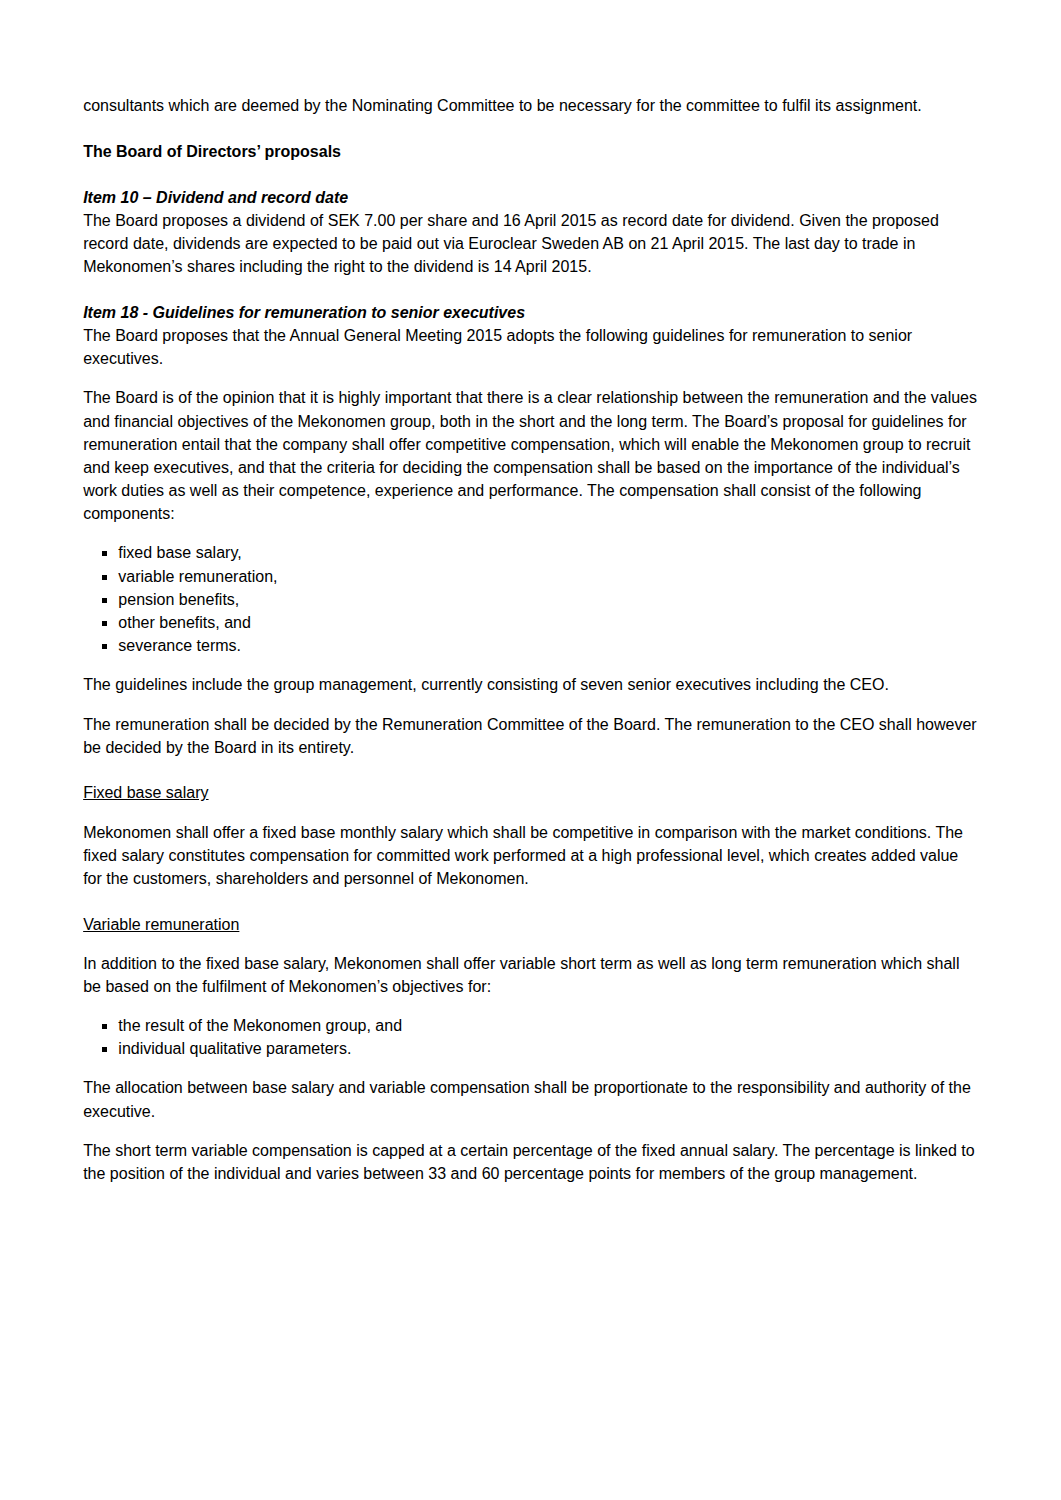consultants which are deemed by the Nominating Committee to be necessary for the committee to fulfil its assignment.
The Board of Directors’ proposals
Item 10 – Dividend and record date
The Board proposes a dividend of SEK 7.00 per share and 16 April 2015 as record date for dividend. Given the proposed record date, dividends are expected to be paid out via Euroclear Sweden AB on 21 April 2015. The last day to trade in Mekonomen’s shares including the right to the dividend is 14 April 2015.
Item 18 - Guidelines for remuneration to senior executives
The Board proposes that the Annual General Meeting 2015 adopts the following guidelines for remuneration to senior executives.
The Board is of the opinion that it is highly important that there is a clear relationship between the remuneration and the values and financial objectives of the Mekonomen group, both in the short and the long term. The Board’s proposal for guidelines for remuneration entail that the company shall offer competitive compensation, which will enable the Mekonomen group to recruit and keep executives, and that the criteria for deciding the compensation shall be based on the importance of the individual’s work duties as well as their competence, experience and performance. The compensation shall consist of the following components:
fixed base salary,
variable remuneration,
pension benefits,
other benefits, and
severance terms.
The guidelines include the group management, currently consisting of seven senior executives including the CEO.
The remuneration shall be decided by the Remuneration Committee of the Board. The remuneration to the CEO shall however be decided by the Board in its entirety.
Fixed base salary
Mekonomen shall offer a fixed base monthly salary which shall be competitive in comparison with the market conditions. The fixed salary constitutes compensation for committed work performed at a high professional level, which creates added value for the customers, shareholders and personnel of Mekonomen.
Variable remuneration
In addition to the fixed base salary, Mekonomen shall offer variable short term as well as long term remuneration which shall be based on the fulfilment of Mekonomen’s objectives for:
the result of the Mekonomen group, and
individual qualitative parameters.
The allocation between base salary and variable compensation shall be proportionate to the responsibility and authority of the executive.
The short term variable compensation is capped at a certain percentage of the fixed annual salary. The percentage is linked to the position of the individual and varies between 33 and 60 percentage points for members of the group management.